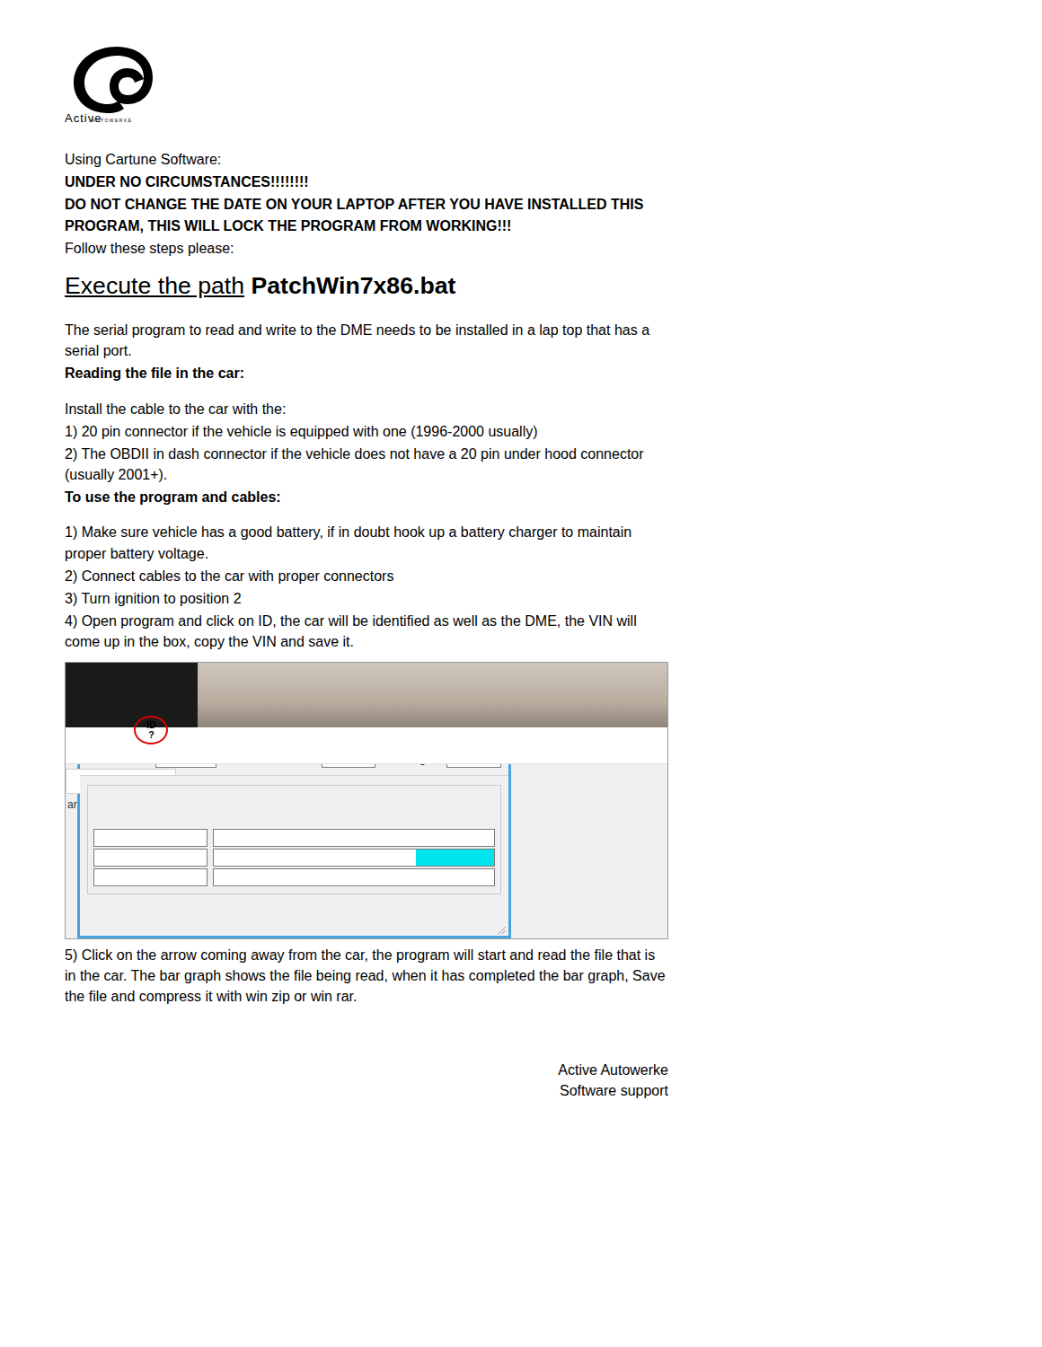Active AUTOWERKE
Using Cartune Software:
UNDER NO CIRCUMSTANCES!!!!!!!!
DO NOT CHANGE THE DATE ON YOUR LAPTOP AFTER YOU HAVE INSTALLED THIS PROGRAM, THIS WILL LOCK THE PROGRAM FROM WORKING!!!
Follow these steps please:
Execute the path PatchWin7x86.bat
The serial program to read and write to the DME needs to be installed in a lap top that has a serial port.
Reading the file in the car:
Install the cable to the car with the:
1) 20 pin connector if the vehicle is equipped with one (1996-2000 usually)
2) The OBDII in dash connector if the vehicle does not have a 20 pin under hood connector (usually 2001+).
To use the program and cables:
1) Make sure vehicle has a good battery, if in doubt hook up a battery charger to maintain proper battery voltage.
2) Connect cables to the car with proper connectors
3) Turn ignition to position 2
4) Open program and click on ID, the car will be identified as well as the DME, the VIN will come up in the box, copy the VIN and save it.
ar
CarTune
—
□
✕
File Transfer Port Help
ID ?
▼
Data offset: 0 Start address: 0 Length: 0
5) Click on the arrow coming away from the car, the program will start and read the file that is in the car. The bar graph shows the file being read, when it has completed the bar graph, Save the file and compress it with win zip or win rar.
Active Autowerke
Software support